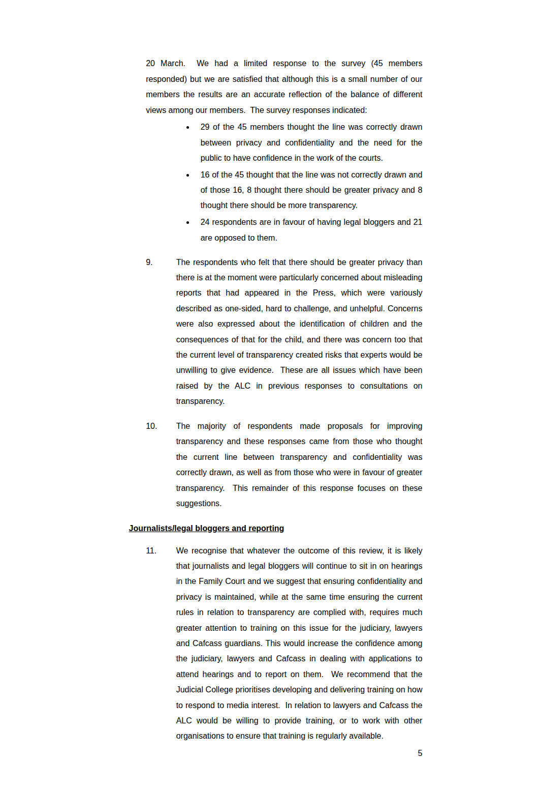20 March. We had a limited response to the survey (45 members responded) but we are satisfied that although this is a small number of our members the results are an accurate reflection of the balance of different views among our members. The survey responses indicated:
29 of the 45 members thought the line was correctly drawn between privacy and confidentiality and the need for the public to have confidence in the work of the courts.
16 of the 45 thought that the line was not correctly drawn and of those 16, 8 thought there should be greater privacy and 8 thought there should be more transparency.
24 respondents are in favour of having legal bloggers and 21 are opposed to them.
The respondents who felt that there should be greater privacy than there is at the moment were particularly concerned about misleading reports that had appeared in the Press, which were variously described as one-sided, hard to challenge, and unhelpful. Concerns were also expressed about the identification of children and the consequences of that for the child, and there was concern too that the current level of transparency created risks that experts would be unwilling to give evidence. These are all issues which have been raised by the ALC in previous responses to consultations on transparency.
The majority of respondents made proposals for improving transparency and these responses came from those who thought the current line between transparency and confidentiality was correctly drawn, as well as from those who were in favour of greater transparency. This remainder of this response focuses on these suggestions.
Journalists/legal bloggers and reporting
We recognise that whatever the outcome of this review, it is likely that journalists and legal bloggers will continue to sit in on hearings in the Family Court and we suggest that ensuring confidentiality and privacy is maintained, while at the same time ensuring the current rules in relation to transparency are complied with, requires much greater attention to training on this issue for the judiciary, lawyers and Cafcass guardians. This would increase the confidence among the judiciary, lawyers and Cafcass in dealing with applications to attend hearings and to report on them. We recommend that the Judicial College prioritises developing and delivering training on how to respond to media interest. In relation to lawyers and Cafcass the ALC would be willing to provide training, or to work with other organisations to ensure that training is regularly available.
5